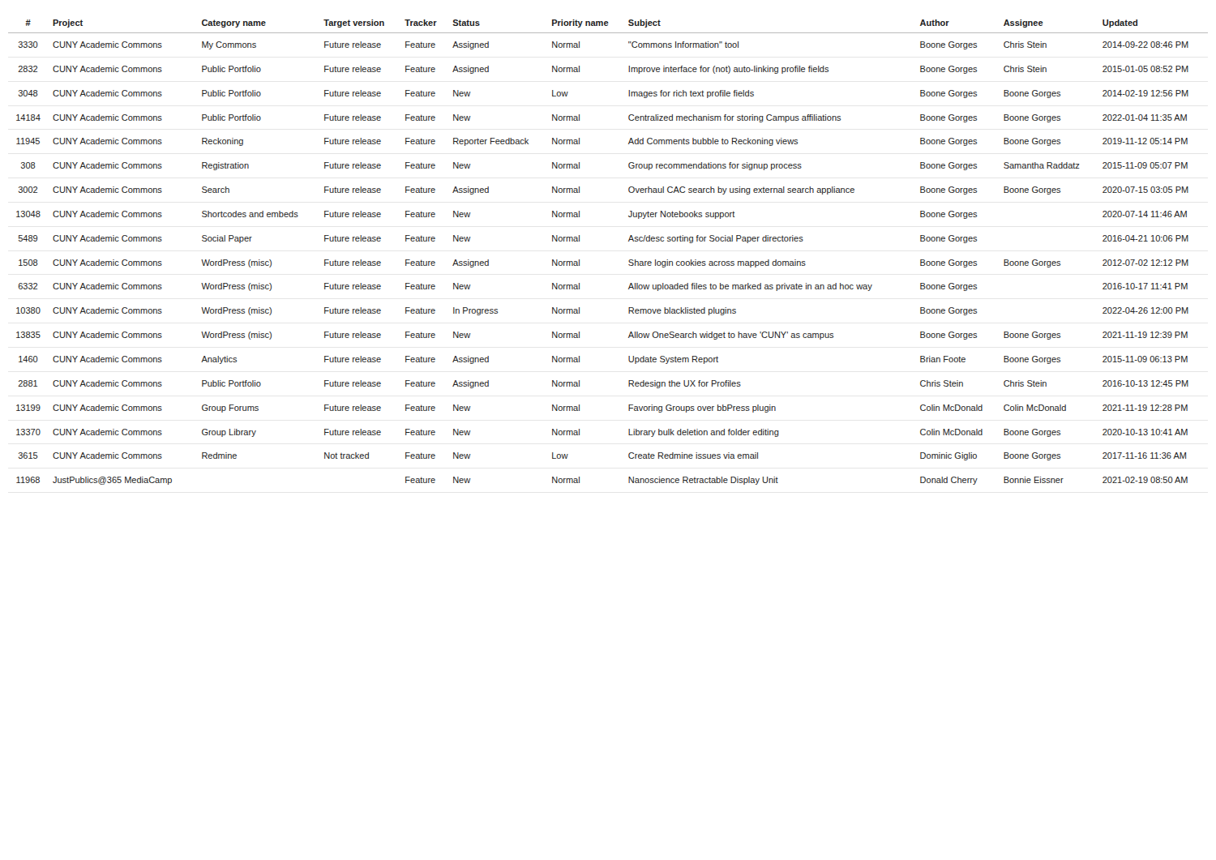| # | Project | Category name | Target version | Tracker | Status | Priority name | Subject | Author | Assignee | Updated |
| --- | --- | --- | --- | --- | --- | --- | --- | --- | --- | --- |
| 3330 | CUNY Academic Commons | My Commons | Future release | Feature | Assigned | Normal | "Commons Information" tool | Boone Gorges | Chris Stein | 2014-09-22 08:46 PM |
| 2832 | CUNY Academic Commons | Public Portfolio | Future release | Feature | Assigned | Normal | Improve interface for (not) auto-linking profile fields | Boone Gorges | Chris Stein | 2015-01-05 08:52 PM |
| 3048 | CUNY Academic Commons | Public Portfolio | Future release | Feature | New | Low | Images for rich text profile fields | Boone Gorges | Boone Gorges | 2014-02-19 12:56 PM |
| 14184 | CUNY Academic Commons | Public Portfolio | Future release | Feature | New | Normal | Centralized mechanism for storing Campus affiliations | Boone Gorges | Boone Gorges | 2022-01-04 11:35 AM |
| 11945 | CUNY Academic Commons | Reckoning | Future release | Feature | Reporter Feedback | Normal | Add Comments bubble to Reckoning views | Boone Gorges | Boone Gorges | 2019-11-12 05:14 PM |
| 308 | CUNY Academic Commons | Registration | Future release | Feature | New | Normal | Group recommendations for signup process | Boone Gorges | Samantha Raddatz | 2015-11-09 05:07 PM |
| 3002 | CUNY Academic Commons | Search | Future release | Feature | Assigned | Normal | Overhaul CAC search by using external search appliance | Boone Gorges | Boone Gorges | 2020-07-15 03:05 PM |
| 13048 | CUNY Academic Commons | Shortcodes and embeds | Future release | Feature | New | Normal | Jupyter Notebooks support | Boone Gorges | | 2020-07-14 11:46 AM |
| 5489 | CUNY Academic Commons | Social Paper | Future release | Feature | New | Normal | Asc/desc sorting for Social Paper directories | Boone Gorges | | 2016-04-21 10:06 PM |
| 1508 | CUNY Academic Commons | WordPress (misc) | Future release | Feature | Assigned | Normal | Share login cookies across mapped domains | Boone Gorges | Boone Gorges | 2012-07-02 12:12 PM |
| 6332 | CUNY Academic Commons | WordPress (misc) | Future release | Feature | New | Normal | Allow uploaded files to be marked as private in an ad hoc way | Boone Gorges | | 2016-10-17 11:41 PM |
| 10380 | CUNY Academic Commons | WordPress (misc) | Future release | Feature | In Progress | Normal | Remove blacklisted plugins | Boone Gorges | | 2022-04-26 12:00 PM |
| 13835 | CUNY Academic Commons | WordPress (misc) | Future release | Feature | New | Normal | Allow OneSearch widget to have 'CUNY' as campus | Boone Gorges | Boone Gorges | 2021-11-19 12:39 PM |
| 1460 | CUNY Academic Commons | Analytics | Future release | Feature | Assigned | Normal | Update System Report | Brian Foote | Boone Gorges | 2015-11-09 06:13 PM |
| 2881 | CUNY Academic Commons | Public Portfolio | Future release | Feature | Assigned | Normal | Redesign the UX for Profiles | Chris Stein | Chris Stein | 2016-10-13 12:45 PM |
| 13199 | CUNY Academic Commons | Group Forums | Future release | Feature | New | Normal | Favoring Groups over bbPress plugin | Colin McDonald | Colin McDonald | 2021-11-19 12:28 PM |
| 13370 | CUNY Academic Commons | Group Library | Future release | Feature | New | Normal | Library bulk deletion and folder editing | Colin McDonald | Boone Gorges | 2020-10-13 10:41 AM |
| 3615 | CUNY Academic Commons | Redmine | Not tracked | Feature | New | Low | Create Redmine issues via email | Dominic Giglio | Boone Gorges | 2017-11-16 11:36 AM |
| 11968 | JustPublics@365 MediaCamp | | | Feature | New | Normal | Nanoscience Retractable Display Unit | Donald Cherry | Bonnie Eissner | 2021-02-19 08:50 AM |